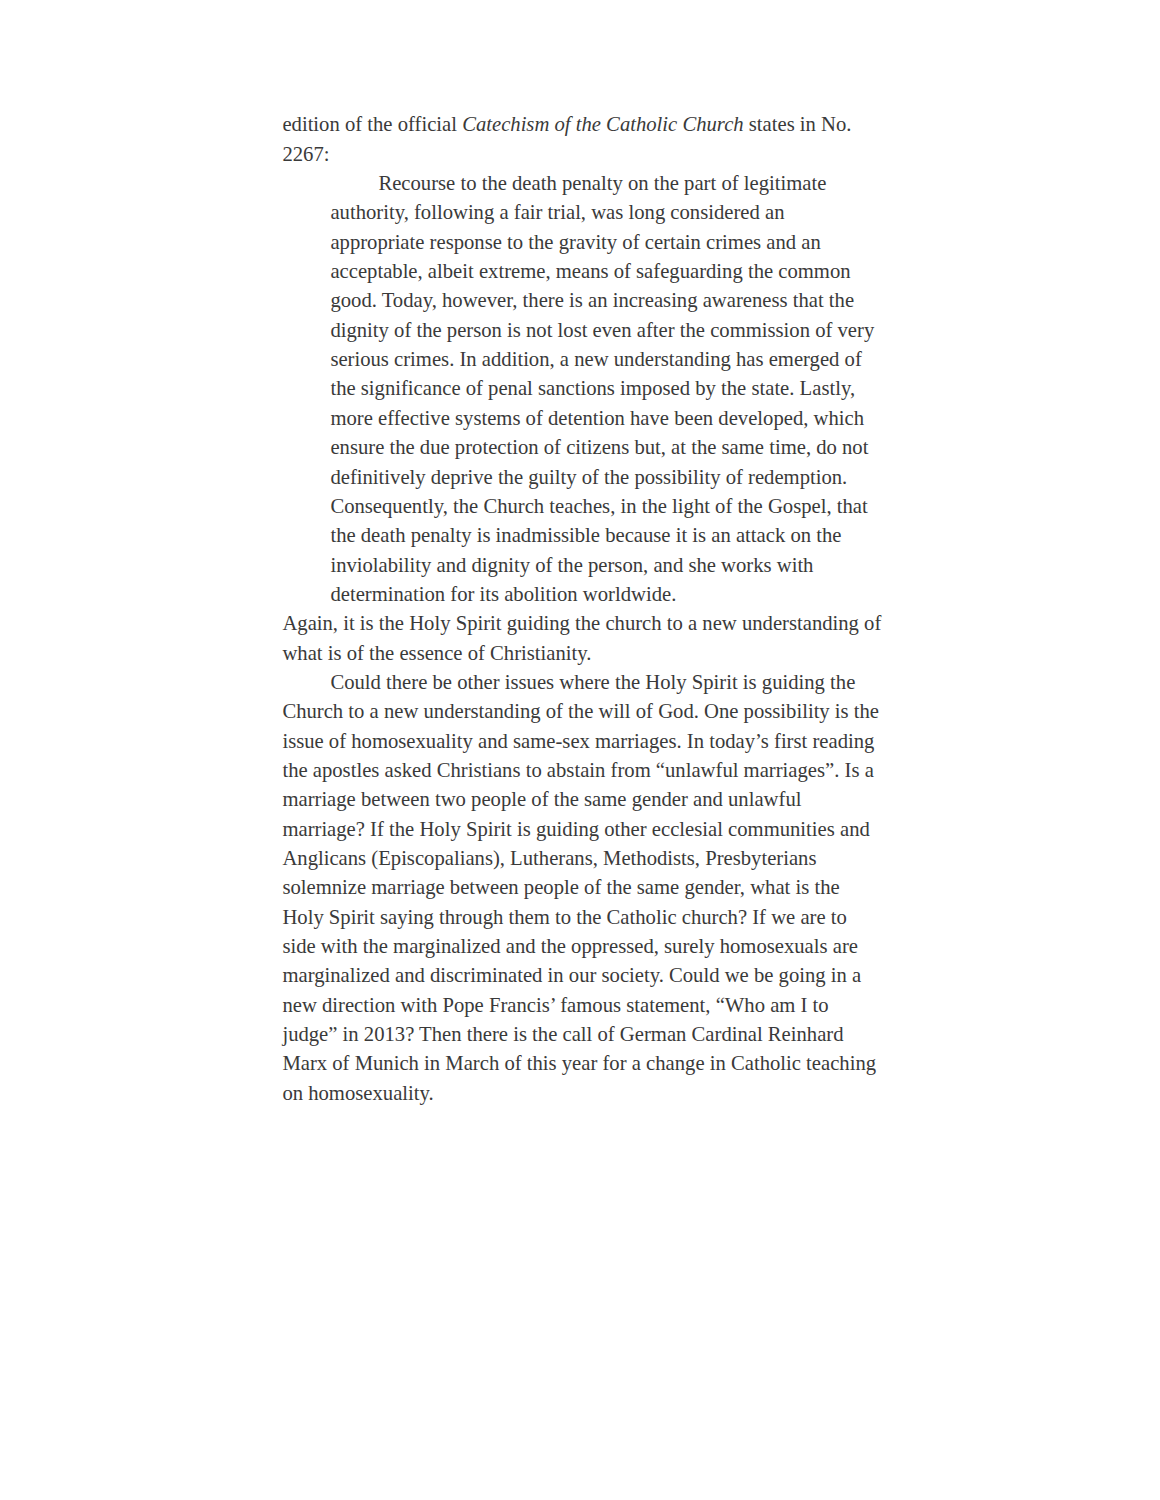edition of the official Catechism of the Catholic Church states in No. 2267:
Recourse to the death penalty on the part of legitimate authority, following a fair trial, was long considered an appropriate response to the gravity of certain crimes and an acceptable, albeit extreme, means of safeguarding the common good. Today, however, there is an increasing awareness that the dignity of the person is not lost even after the commission of very serious crimes. In addition, a new understanding has emerged of the significance of penal sanctions imposed by the state. Lastly, more effective systems of detention have been developed, which ensure the due protection of citizens but, at the same time, do not definitively deprive the guilty of the possibility of redemption. Consequently, the Church teaches, in the light of the Gospel, that the death penalty is inadmissible because it is an attack on the inviolability and dignity of the person, and she works with determination for its abolition worldwide.
Again, it is the Holy Spirit guiding the church to a new understanding of what is of the essence of Christianity.
Could there be other issues where the Holy Spirit is guiding the Church to a new understanding of the will of God. One possibility is the issue of homosexuality and same-sex marriages. In today’s first reading the apostles asked Christians to abstain from “unlawful marriages”. Is a marriage between two people of the same gender and unlawful marriage? If the Holy Spirit is guiding other ecclesial communities and Anglicans (Episcopalians), Lutherans, Methodists, Presbyterians solemnize marriage between people of the same gender, what is the Holy Spirit saying through them to the Catholic church? If we are to side with the marginalized and the oppressed, surely homosexuals are marginalized and discriminated in our society. Could we be going in a new direction with Pope Francis’ famous statement, “Who am I to judge” in 2013? Then there is the call of German Cardinal Reinhard Marx of Munich in March of this year for a change in Catholic teaching on homosexuality.